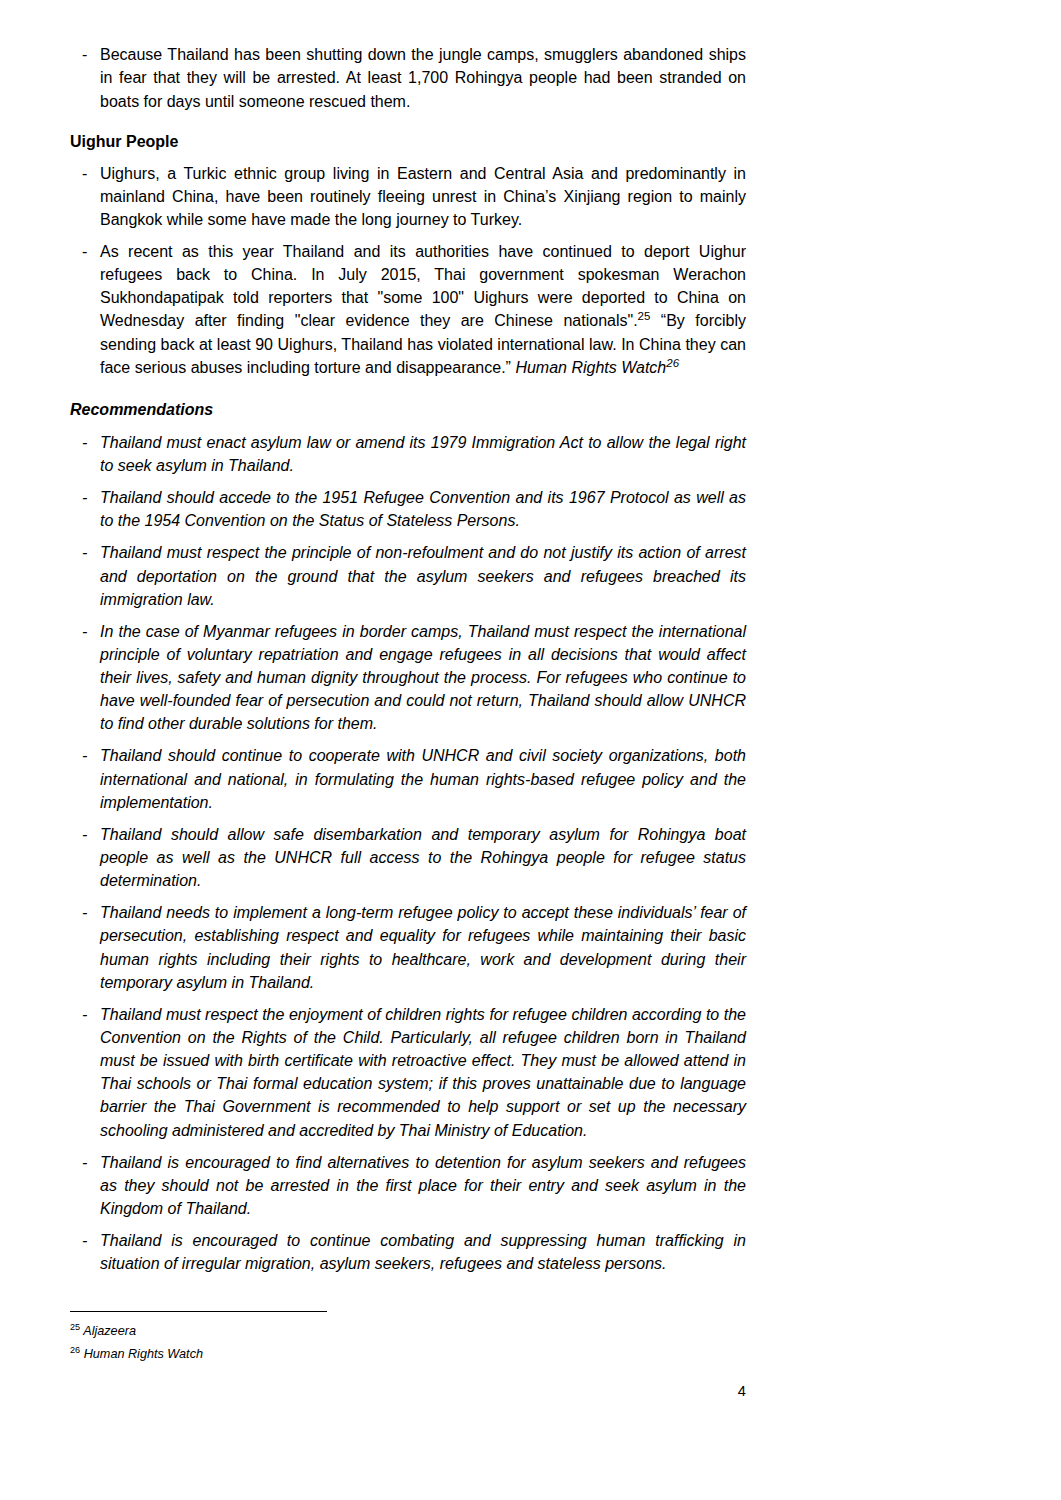Because Thailand has been shutting down the jungle camps, smugglers abandoned ships in fear that they will be arrested. At least 1,700 Rohingya people had been stranded on boats for days until someone rescued them.
Uighur People
Uighurs, a Turkic ethnic group living in Eastern and Central Asia and predominantly in mainland China, have been routinely fleeing unrest in China’s Xinjiang region to mainly Bangkok while some have made the long journey to Turkey.
As recent as this year Thailand and its authorities have continued to deport Uighur refugees back to China. In July 2015, Thai government spokesman Werachon Sukhondapatipak told reporters that "some 100" Uighurs were deported to China on Wednesday after finding "clear evidence they are Chinese nationals".25 “By forcibly sending back at least 90 Uighurs, Thailand has violated international law. In China they can face serious abuses including torture and disappearance.” Human Rights Watch26
Recommendations
Thailand must enact asylum law or amend its 1979 Immigration Act to allow the legal right to seek asylum in Thailand.
Thailand should accede to the 1951 Refugee Convention and its 1967 Protocol as well as to the 1954 Convention on the Status of Stateless Persons.
Thailand must respect the principle of non-refoulment and do not justify its action of arrest and deportation on the ground that the asylum seekers and refugees breached its immigration law.
In the case of Myanmar refugees in border camps, Thailand must respect the international principle of voluntary repatriation and engage refugees in all decisions that would affect their lives, safety and human dignity throughout the process. For refugees who continue to have well-founded fear of persecution and could not return, Thailand should allow UNHCR to find other durable solutions for them.
Thailand should continue to cooperate with UNHCR and civil society organizations, both international and national, in formulating the human rights-based refugee policy and the implementation.
Thailand should allow safe disembarkation and temporary asylum for Rohingya boat people as well as the UNHCR full access to the Rohingya people for refugee status determination.
Thailand needs to implement a long-term refugee policy to accept these individuals’ fear of persecution, establishing respect and equality for refugees while maintaining their basic human rights including their rights to healthcare, work and development during their temporary asylum in Thailand.
Thailand must respect the enjoyment of children rights for refugee children according to the Convention on the Rights of the Child. Particularly, all refugee children born in Thailand must be issued with birth certificate with retroactive effect. They must be allowed attend in Thai schools or Thai formal education system; if this proves unattainable due to language barrier the Thai Government is recommended to help support or set up the necessary schooling administered and accredited by Thai Ministry of Education.
Thailand is encouraged to find alternatives to detention for asylum seekers and refugees as they should not be arrested in the first place for their entry and seek asylum in the Kingdom of Thailand.
Thailand is encouraged to continue combating and suppressing human trafficking in situation of irregular migration, asylum seekers, refugees and stateless persons.
25 Aljazeera
26 Human Rights Watch
4